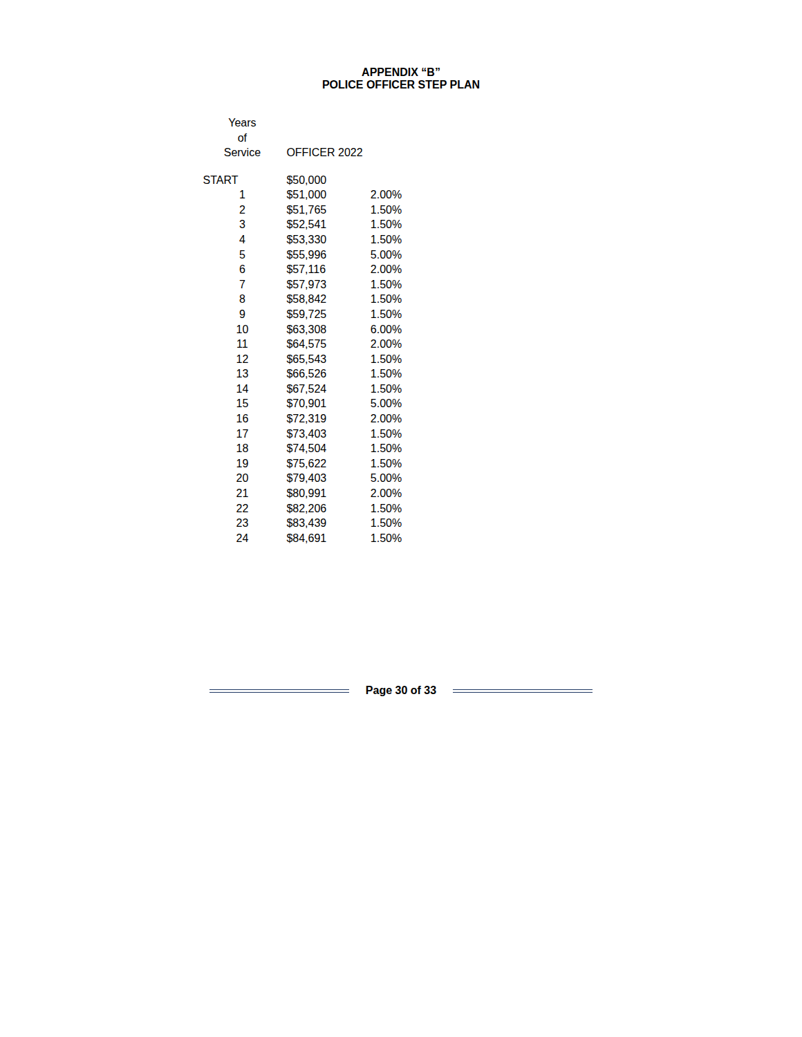APPENDIX “B”
POLICE OFFICER STEP PLAN
| Years of Service | OFFICER 2022 | |
| --- | --- | --- |
| START | $50,000 | |
| 1 | $51,000 | 2.00% |
| 2 | $51,765 | 1.50% |
| 3 | $52,541 | 1.50% |
| 4 | $53,330 | 1.50% |
| 5 | $55,996 | 5.00% |
| 6 | $57,116 | 2.00% |
| 7 | $57,973 | 1.50% |
| 8 | $58,842 | 1.50% |
| 9 | $59,725 | 1.50% |
| 10 | $63,308 | 6.00% |
| 11 | $64,575 | 2.00% |
| 12 | $65,543 | 1.50% |
| 13 | $66,526 | 1.50% |
| 14 | $67,524 | 1.50% |
| 15 | $70,901 | 5.00% |
| 16 | $72,319 | 2.00% |
| 17 | $73,403 | 1.50% |
| 18 | $74,504 | 1.50% |
| 19 | $75,622 | 1.50% |
| 20 | $79,403 | 5.00% |
| 21 | $80,991 | 2.00% |
| 22 | $82,206 | 1.50% |
| 23 | $83,439 | 1.50% |
| 24 | $84,691 | 1.50% |
Page 30 of 33